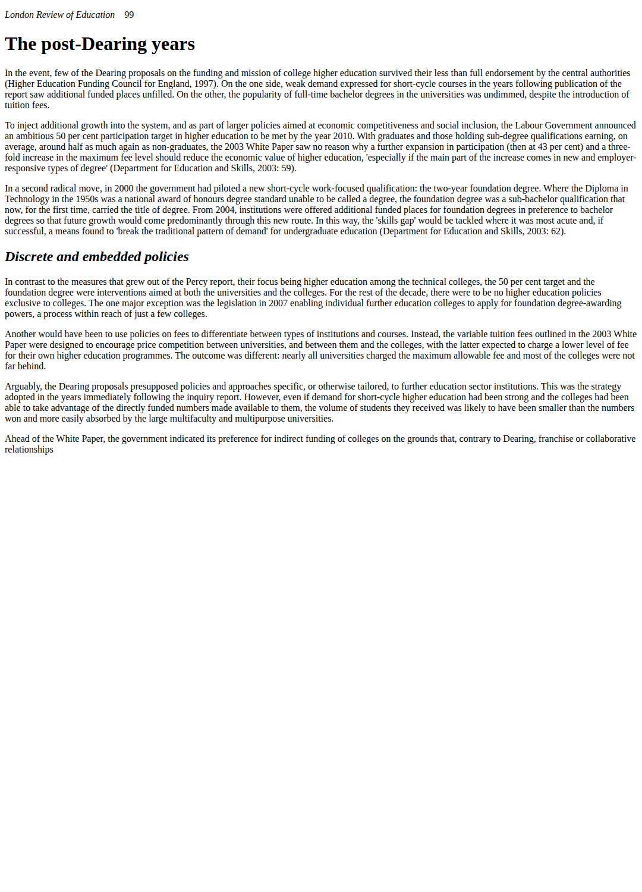London Review of Education 99
The post-Dearing years
In the event, few of the Dearing proposals on the funding and mission of college higher education survived their less than full endorsement by the central authorities (Higher Education Funding Council for England, 1997). On the one side, weak demand expressed for short-cycle courses in the years following publication of the report saw additional funded places unfilled. On the other, the popularity of full-time bachelor degrees in the universities was undimmed, despite the introduction of tuition fees.
To inject additional growth into the system, and as part of larger policies aimed at economic competitiveness and social inclusion, the Labour Government announced an ambitious 50 per cent participation target in higher education to be met by the year 2010. With graduates and those holding sub-degree qualifications earning, on average, around half as much again as non-graduates, the 2003 White Paper saw no reason why a further expansion in participation (then at 43 per cent) and a three-fold increase in the maximum fee level should reduce the economic value of higher education, 'especially if the main part of the increase comes in new and employer-responsive types of degree' (Department for Education and Skills, 2003: 59).
In a second radical move, in 2000 the government had piloted a new short-cycle work-focused qualification: the two-year foundation degree. Where the Diploma in Technology in the 1950s was a national award of honours degree standard unable to be called a degree, the foundation degree was a sub-bachelor qualification that now, for the first time, carried the title of degree. From 2004, institutions were offered additional funded places for foundation degrees in preference to bachelor degrees so that future growth would come predominantly through this new route. In this way, the 'skills gap' would be tackled where it was most acute and, if successful, a means found to 'break the traditional pattern of demand' for undergraduate education (Department for Education and Skills, 2003: 62).
Discrete and embedded policies
In contrast to the measures that grew out of the Percy report, their focus being higher education among the technical colleges, the 50 per cent target and the foundation degree were interventions aimed at both the universities and the colleges. For the rest of the decade, there were to be no higher education policies exclusive to colleges. The one major exception was the legislation in 2007 enabling individual further education colleges to apply for foundation degree-awarding powers, a process within reach of just a few colleges.
Another would have been to use policies on fees to differentiate between types of institutions and courses. Instead, the variable tuition fees outlined in the 2003 White Paper were designed to encourage price competition between universities, and between them and the colleges, with the latter expected to charge a lower level of fee for their own higher education programmes. The outcome was different: nearly all universities charged the maximum allowable fee and most of the colleges were not far behind.
Arguably, the Dearing proposals presupposed policies and approaches specific, or otherwise tailored, to further education sector institutions. This was the strategy adopted in the years immediately following the inquiry report. However, even if demand for short-cycle higher education had been strong and the colleges had been able to take advantage of the directly funded numbers made available to them, the volume of students they received was likely to have been smaller than the numbers won and more easily absorbed by the large multifaculty and multipurpose universities.
Ahead of the White Paper, the government indicated its preference for indirect funding of colleges on the grounds that, contrary to Dearing, franchise or collaborative relationships